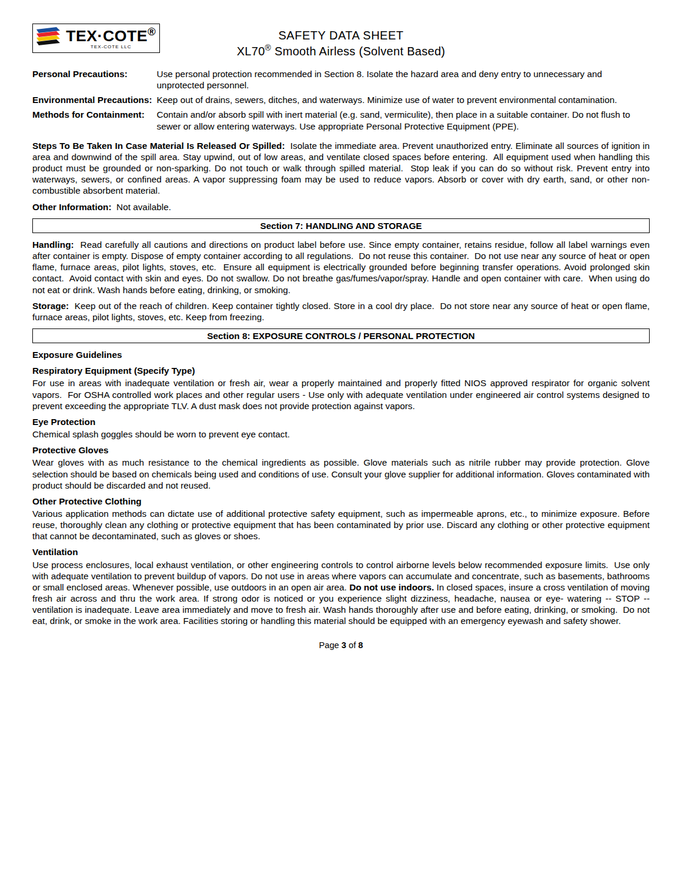TEX·COTE®
TEX-COTE LLC
SAFETY DATA SHEET
XL70® Smooth Airless (Solvent Based)
| Personal Precautions: | Use personal protection recommended in Section 8. Isolate the hazard area and deny entry to unnecessary and unprotected personnel. |
| Environmental Precautions: | Keep out of drains, sewers, ditches, and waterways. Minimize use of water to prevent environmental contamination. |
| Methods for Containment: | Contain and/or absorb spill with inert material (e.g. sand, vermiculite), then place in a suitable container. Do not flush to sewer or allow entering waterways. Use appropriate Personal Protective Equipment (PPE). |
Steps To Be Taken In Case Material Is Released Or Spilled: Isolate the immediate area. Prevent unauthorized entry. Eliminate all sources of ignition in area and downwind of the spill area. Stay upwind, out of low areas, and ventilate closed spaces before entering. All equipment used when handling this product must be grounded or non-sparking. Do not touch or walk through spilled material. Stop leak if you can do so without risk. Prevent entry into waterways, sewers, or confined areas. A vapor suppressing foam may be used to reduce vapors. Absorb or cover with dry earth, sand, or other non-combustible absorbent material.
Other Information: Not available.
Section 7: HANDLING AND STORAGE
Handling: Read carefully all cautions and directions on product label before use. Since empty container, retains residue, follow all label warnings even after container is empty. Dispose of empty container according to all regulations. Do not reuse this container. Do not use near any source of heat or open flame, furnace areas, pilot lights, stoves, etc. Ensure all equipment is electrically grounded before beginning transfer operations. Avoid prolonged skin contact. Avoid contact with skin and eyes. Do not swallow. Do not breathe gas/fumes/vapor/spray. Handle and open container with care. When using do not eat or drink. Wash hands before eating, drinking, or smoking.
Storage: Keep out of the reach of children. Keep container tightly closed. Store in a cool dry place. Do not store near any source of heat or open flame, furnace areas, pilot lights, stoves, etc. Keep from freezing.
Section 8: EXPOSURE CONTROLS / PERSONAL PROTECTION
Exposure Guidelines
Respiratory Equipment (Specify Type)
For use in areas with inadequate ventilation or fresh air, wear a properly maintained and properly fitted NIOS approved respirator for organic solvent vapors. For OSHA controlled work places and other regular users - Use only with adequate ventilation under engineered air control systems designed to prevent exceeding the appropriate TLV. A dust mask does not provide protection against vapors.
Eye Protection
Chemical splash goggles should be worn to prevent eye contact.
Protective Gloves
Wear gloves with as much resistance to the chemical ingredients as possible. Glove materials such as nitrile rubber may provide protection. Glove selection should be based on chemicals being used and conditions of use. Consult your glove supplier for additional information. Gloves contaminated with product should be discarded and not reused.
Other Protective Clothing
Various application methods can dictate use of additional protective safety equipment, such as impermeable aprons, etc., to minimize exposure. Before reuse, thoroughly clean any clothing or protective equipment that has been contaminated by prior use. Discard any clothing or other protective equipment that cannot be decontaminated, such as gloves or shoes.
Ventilation
Use process enclosures, local exhaust ventilation, or other engineering controls to control airborne levels below recommended exposure limits. Use only with adequate ventilation to prevent buildup of vapors. Do not use in areas where vapors can accumulate and concentrate, such as basements, bathrooms or small enclosed areas. Whenever possible, use outdoors in an open air area. Do not use indoors. In closed spaces, insure a cross ventilation of moving fresh air across and thru the work area. If strong odor is noticed or you experience slight dizziness, headache, nausea or eye- watering -- STOP -- ventilation is inadequate. Leave area immediately and move to fresh air. Wash hands thoroughly after use and before eating, drinking, or smoking. Do not eat, drink, or smoke in the work area. Facilities storing or handling this material should be equipped with an emergency eyewash and safety shower.
Page 3 of 8